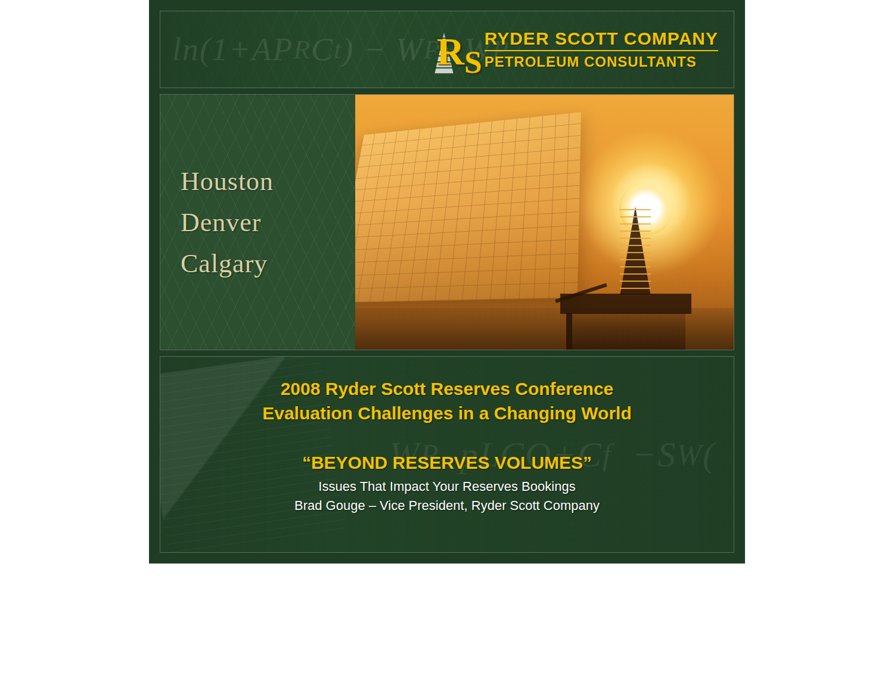ln(1+APRCt) − WP−WP
RS
RYDER SCOTT COMPANY
PETROLEUM CONSULTANTS
Houston Denver Calgary
WP pLCO+Cf −SW(
2008 Ryder Scott Reserves Conference
Evaluation Challenges in a Changing World
“BEYOND RESERVES VOLUMES”
Issues That Impact Your Reserves Bookings
Brad Gouge – Vice President, Ryder Scott Company